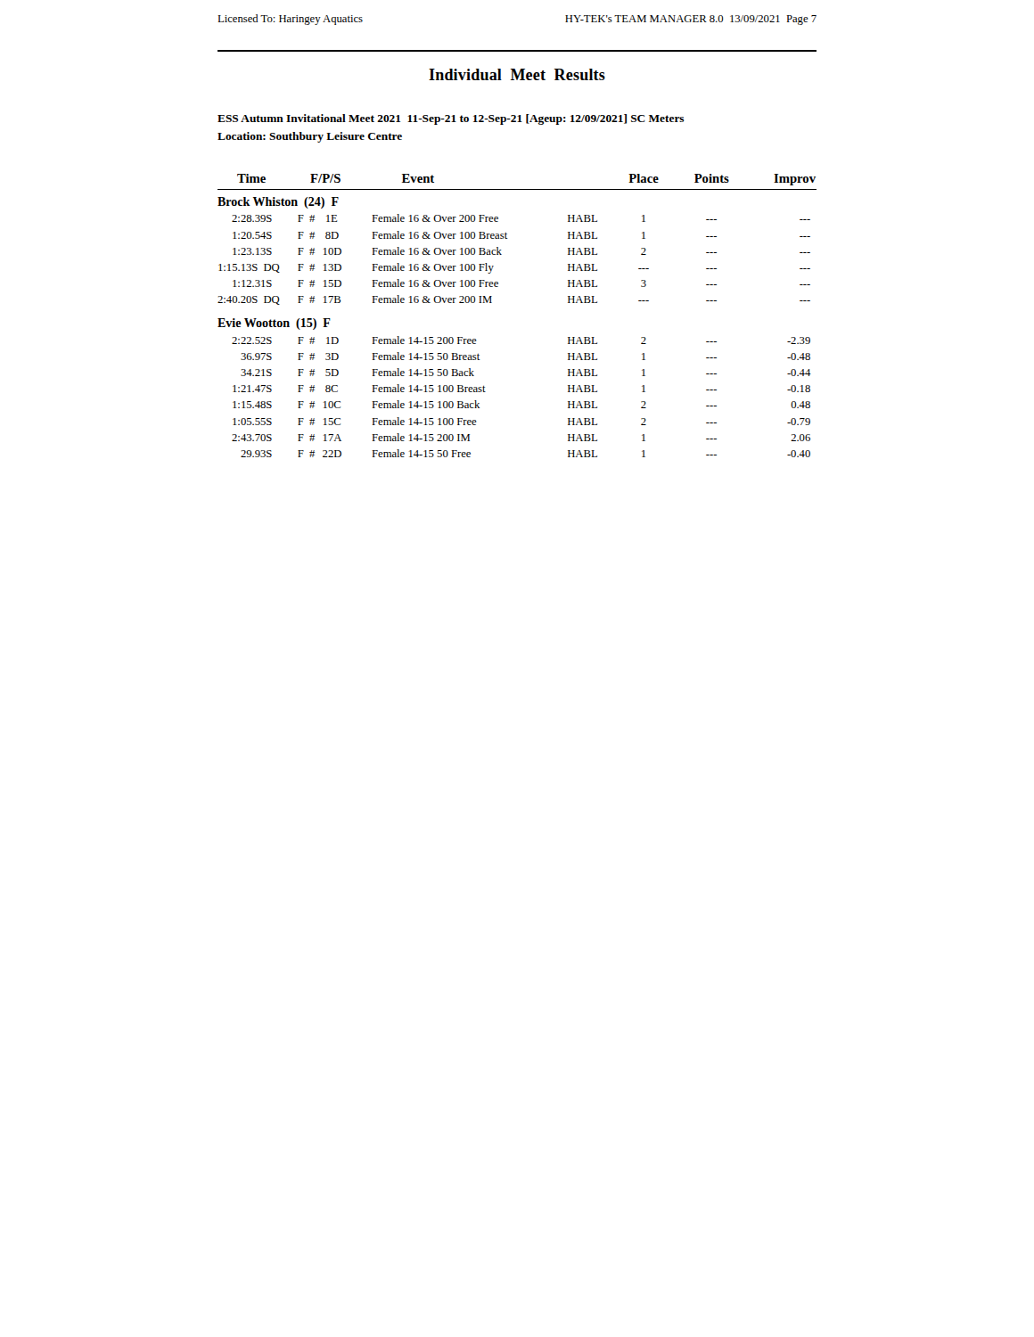Licensed To: Haringey Aquatics
HY-TEK's TEAM MANAGER 8.0 13/09/2021 Page 7
Individual Meet Results
ESS Autumn Invitational Meet 2021 11-Sep-21 to 12-Sep-21 [Ageup: 12/09/2021] SC Meters
Location: Southbury Leisure Centre
| Time | F/P/S | Event | Place | Points | Improv |
| --- | --- | --- | --- | --- | --- |
| Brock Whiston (24) F |
| 2:28.39S | F # 1E | Female 16 & Over 200 Free | HABL | 1 | --- | --- |
| 1:20.54S | F # 8D | Female 16 & Over 100 Breast | HABL | 1 | --- | --- |
| 1:23.13S | F # 10D | Female 16 & Over 100 Back | HABL | 2 | --- | --- |
| 1:15.13S DQ | F # 13D | Female 16 & Over 100 Fly | HABL | --- | --- | --- |
| 1:12.31S | F # 15D | Female 16 & Over 100 Free | HABL | 3 | --- | --- |
| 2:40.20S DQ | F # 17B | Female 16 & Over 200 IM | HABL | --- | --- | --- |
| Evie Wootton (15) F |
| 2:22.52S | F # 1D | Female 14-15 200 Free | HABL | 2 | --- | -2.39 |
| 36.97S | F # 3D | Female 14-15 50 Breast | HABL | 1 | --- | -0.48 |
| 34.21S | F # 5D | Female 14-15 50 Back | HABL | 1 | --- | -0.44 |
| 1:21.47S | F # 8C | Female 14-15 100 Breast | HABL | 1 | --- | -0.18 |
| 1:15.48S | F # 10C | Female 14-15 100 Back | HABL | 2 | --- | 0.48 |
| 1:05.55S | F # 15C | Female 14-15 100 Free | HABL | 2 | --- | -0.79 |
| 2:43.70S | F # 17A | Female 14-15 200 IM | HABL | 1 | --- | 2.06 |
| 29.93S | F # 22D | Female 14-15 50 Free | HABL | 1 | --- | -0.40 |